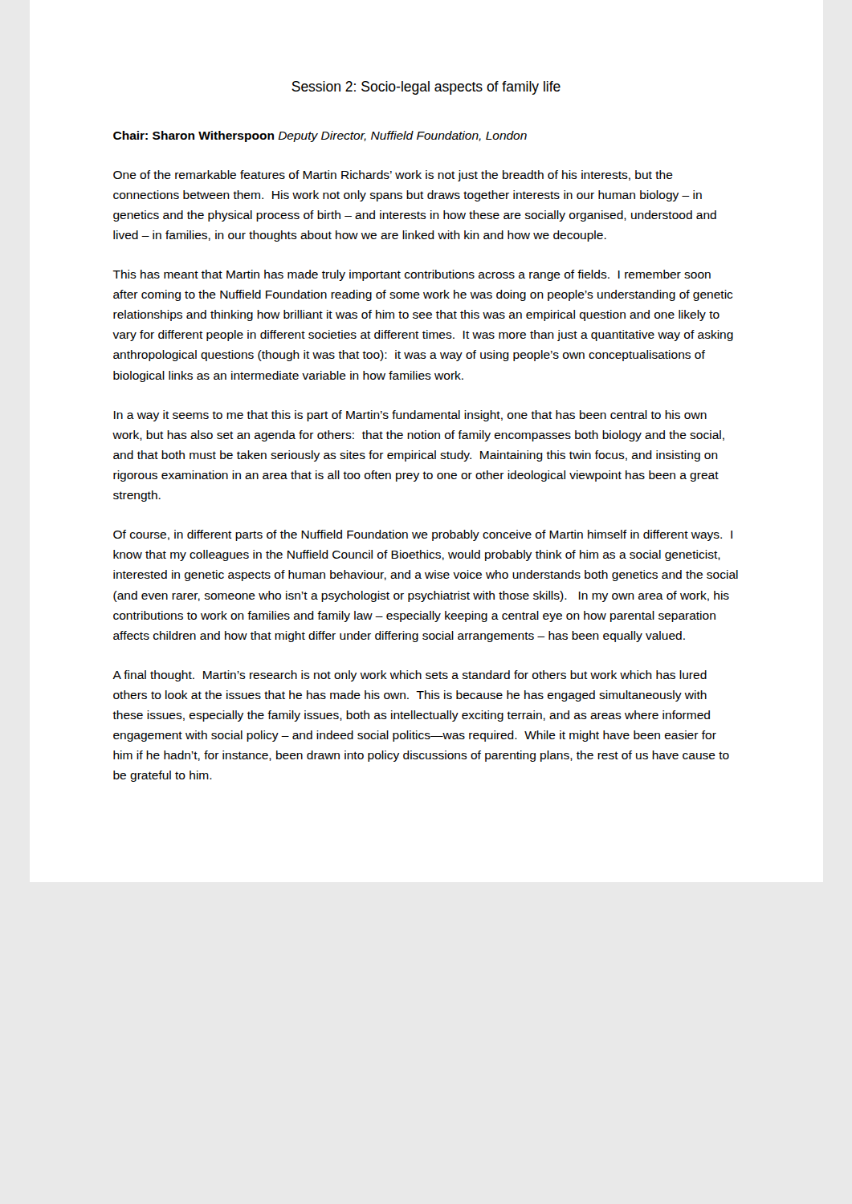Session 2: Socio-legal aspects of family life
Chair: Sharon Witherspoon Deputy Director, Nuffield Foundation, London
One of the remarkable features of Martin Richards’ work is not just the breadth of his interests, but the connections between them. His work not only spans but draws together interests in our human biology – in genetics and the physical process of birth – and interests in how these are socially organised, understood and lived – in families, in our thoughts about how we are linked with kin and how we decouple.
This has meant that Martin has made truly important contributions across a range of fields. I remember soon after coming to the Nuffield Foundation reading of some work he was doing on people’s understanding of genetic relationships and thinking how brilliant it was of him to see that this was an empirical question and one likely to vary for different people in different societies at different times. It was more than just a quantitative way of asking anthropological questions (though it was that too): it was a way of using people’s own conceptualisations of biological links as an intermediate variable in how families work.
In a way it seems to me that this is part of Martin’s fundamental insight, one that has been central to his own work, but has also set an agenda for others: that the notion of family encompasses both biology and the social, and that both must be taken seriously as sites for empirical study. Maintaining this twin focus, and insisting on rigorous examination in an area that is all too often prey to one or other ideological viewpoint has been a great strength.
Of course, in different parts of the Nuffield Foundation we probably conceive of Martin himself in different ways. I know that my colleagues in the Nuffield Council of Bioethics, would probably think of him as a social geneticist, interested in genetic aspects of human behaviour, and a wise voice who understands both genetics and the social (and even rarer, someone who isn’t a psychologist or psychiatrist with those skills). In my own area of work, his contributions to work on families and family law – especially keeping a central eye on how parental separation affects children and how that might differ under differing social arrangements – has been equally valued.
A final thought. Martin’s research is not only work which sets a standard for others but work which has lured others to look at the issues that he has made his own. This is because he has engaged simultaneously with these issues, especially the family issues, both as intellectually exciting terrain, and as areas where informed engagement with social policy – and indeed social politics—was required. While it might have been easier for him if he hadn’t, for instance, been drawn into policy discussions of parenting plans, the rest of us have cause to be grateful to him.